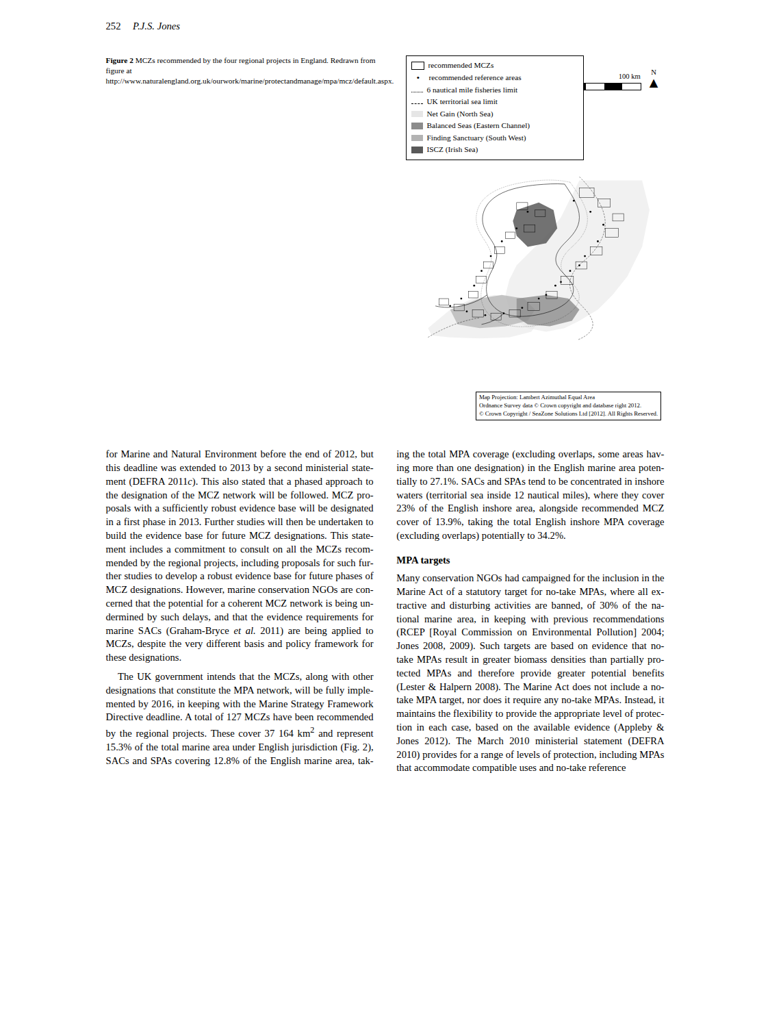252 P.J.S. Jones
Figure 2 MCZs recommended by the four regional projects in England. Redrawn from figure at http://www.naturalengland.org.uk/ourwork/marine/protectandmanage/mpa/mcz/default.aspx.
N
▲
0100 km
recommended MCZs
•recommended reference areas
6 nautical mile fisheries limit
UK territorial sea limit
Net Gain (North Sea)
Balanced Seas (Eastern Channel)
Finding Sanctuary (South West)
ISCZ (Irish Sea)
Map Projection: Lambert Azimuthal Equal Area
Ordnance Survey data © Crown copyright and database right 2012.
© Crown Copyright / SeaZone Solutions Ltd [2012]. All Rights Reserved.
for Marine and Natural Environment before the end of 2012, but this deadline was extended to 2013 by a second ministerial statement (DEFRA 2011c). This also stated that a phased approach to the designation of the MCZ network will be followed. MCZ proposals with a sufficiently robust evidence base will be designated in a first phase in 2013. Further studies will then be undertaken to build the evidence base for future MCZ designations. This statement includes a commitment to consult on all the MCZs recommended by the regional projects, including proposals for such further studies to develop a robust evidence base for future phases of MCZ designations. However, marine conservation NGOs are concerned that the potential for a coherent MCZ network is being undermined by such delays, and that the evidence requirements for marine SACs (Graham-Bryce et al. 2011) are being applied to MCZs, despite the very different basis and policy framework for these designations.
The UK government intends that the MCZs, along with other designations that constitute the MPA network, will be fully implemented by 2016, in keeping with the Marine Strategy Framework Directive deadline. A total of 127 MCZs have been recommended by the regional projects. These cover 37 164 km2 and represent 15.3% of the total marine area under English jurisdiction (Fig. 2), SACs and SPAs covering 12.8% of the English marine area, taking the total MPA coverage (excluding overlaps, some areas having more than one designation) in the English marine area potentially to 27.1%. SACs and SPAs tend to be concentrated in inshore waters (territorial sea inside 12 nautical miles), where they cover 23% of the English inshore area, alongside recommended MCZ cover of 13.9%, taking the total English inshore MPA coverage (excluding overlaps) potentially to 34.2%.
MPA targets
Many conservation NGOs had campaigned for the inclusion in the Marine Act of a statutory target for no-take MPAs, where all extractive and disturbing activities are banned, of 30% of the national marine area, in keeping with previous recommendations (RCEP [Royal Commission on Environmental Pollution] 2004; Jones 2008, 2009). Such targets are based on evidence that no-take MPAs result in greater biomass densities than partially protected MPAs and therefore provide greater potential benefits (Lester & Halpern 2008). The Marine Act does not include a no-take MPA target, nor does it require any no-take MPAs. Instead, it maintains the flexibility to provide the appropriate level of protection in each case, based on the available evidence (Appleby & Jones 2012). The March 2010 ministerial statement (DEFRA 2010) provides for a range of levels of protection, including MPAs that accommodate compatible uses and no-take reference